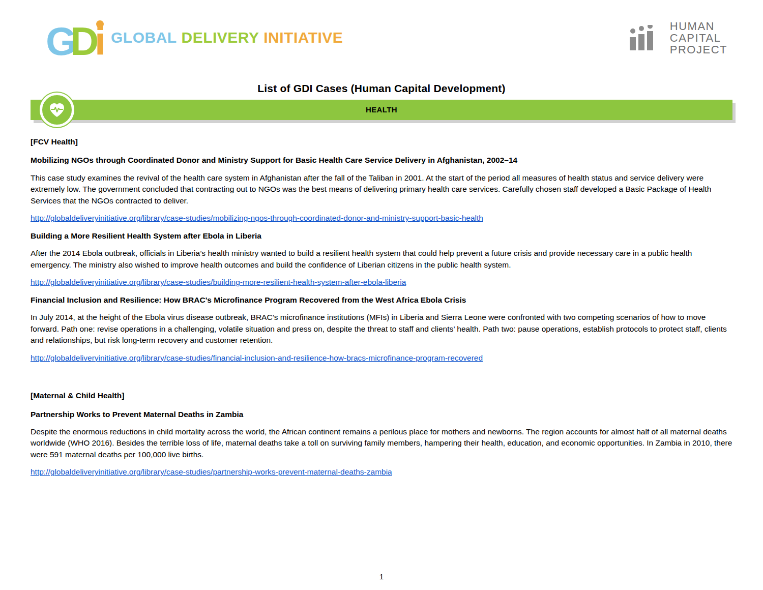G D i
GLOBAL DELIVERY INITIATIVE
HUMAN
CAPITAL
PROJECT
List of GDI Cases (Human Capital Development)
HEALTH
[FCV Health]
Mobilizing NGOs through Coordinated Donor and Ministry Support for Basic Health Care Service Delivery in Afghanistan, 2002–14
This case study examines the revival of the health care system in Afghanistan after the fall of the Taliban in 2001. At the start of the period all measures of health status and service delivery were extremely low. The government concluded that contracting out to NGOs was the best means of delivering primary health care services. Carefully chosen staff developed a Basic Package of Health Services that the NGOs contracted to deliver.
http://globaldeliveryinitiative.org/library/case-studies/mobilizing-ngos-through-coordinated-donor-and-ministry-support-basic-health
Building a More Resilient Health System after Ebola in Liberia
After the 2014 Ebola outbreak, officials in Liberia’s health ministry wanted to build a resilient health system that could help prevent a future crisis and provide necessary care in a public health emergency. The ministry also wished to improve health outcomes and build the confidence of Liberian citizens in the public health system.
http://globaldeliveryinitiative.org/library/case-studies/building-more-resilient-health-system-after-ebola-liberia
Financial Inclusion and Resilience: How BRAC's Microfinance Program Recovered from the West Africa Ebola Crisis
In July 2014, at the height of the Ebola virus disease outbreak, BRAC’s microfinance institutions (MFIs) in Liberia and Sierra Leone were confronted with two competing scenarios of how to move forward. Path one: revise operations in a challenging, volatile situation and press on, despite the threat to staff and clients’ health. Path two: pause operations, establish protocols to protect staff, clients and relationships, but risk long-term recovery and customer retention.
http://globaldeliveryinitiative.org/library/case-studies/financial-inclusion-and-resilience-how-bracs-microfinance-program-recovered
[Maternal & Child Health]
Partnership Works to Prevent Maternal Deaths in Zambia
Despite the enormous reductions in child mortality across the world, the African continent remains a perilous place for mothers and newborns. The region accounts for almost half of all maternal deaths worldwide (WHO 2016). Besides the terrible loss of life, maternal deaths take a toll on surviving family members, hampering their health, education, and economic opportunities. In Zambia in 2010, there were 591 maternal deaths per 100,000 live births.
http://globaldeliveryinitiative.org/library/case-studies/partnership-works-prevent-maternal-deaths-zambia
1